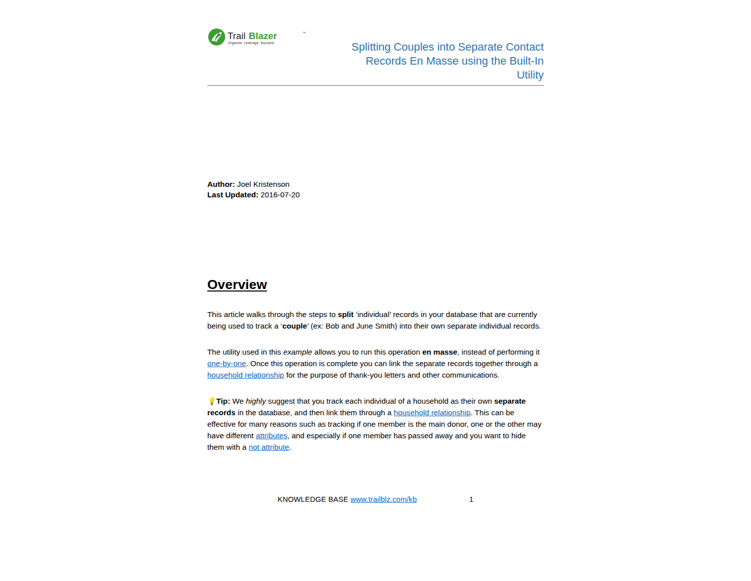Trail Blazer ™ Organize. Leverage. Succeed.
Splitting Couples into Separate Contact Records En Masse using the Built-In Utility
Author: Joel Kristenson
Last Updated: 2016-07-20
Overview
This article walks through the steps to split ‘individual’ records in your database that are currently being used to track a ‘couple’ (ex: Bob and June Smith) into their own separate individual records.
The utility used in this example allows you to run this operation en masse, instead of performing it one-by-one. Once this operation is complete you can link the separate records together through a household relationship for the purpose of thank-you letters and other communications.
💡Tip: We highly suggest that you track each individual of a household as their own separate records in the database, and then link them through a household relationship. This can be effective for many reasons such as tracking if one member is the main donor, one or the other may have different attributes, and especially if one member has passed away and you want to hide them with a not attribute.
KNOWLEDGE BASE www.trailblz.com/kb 1